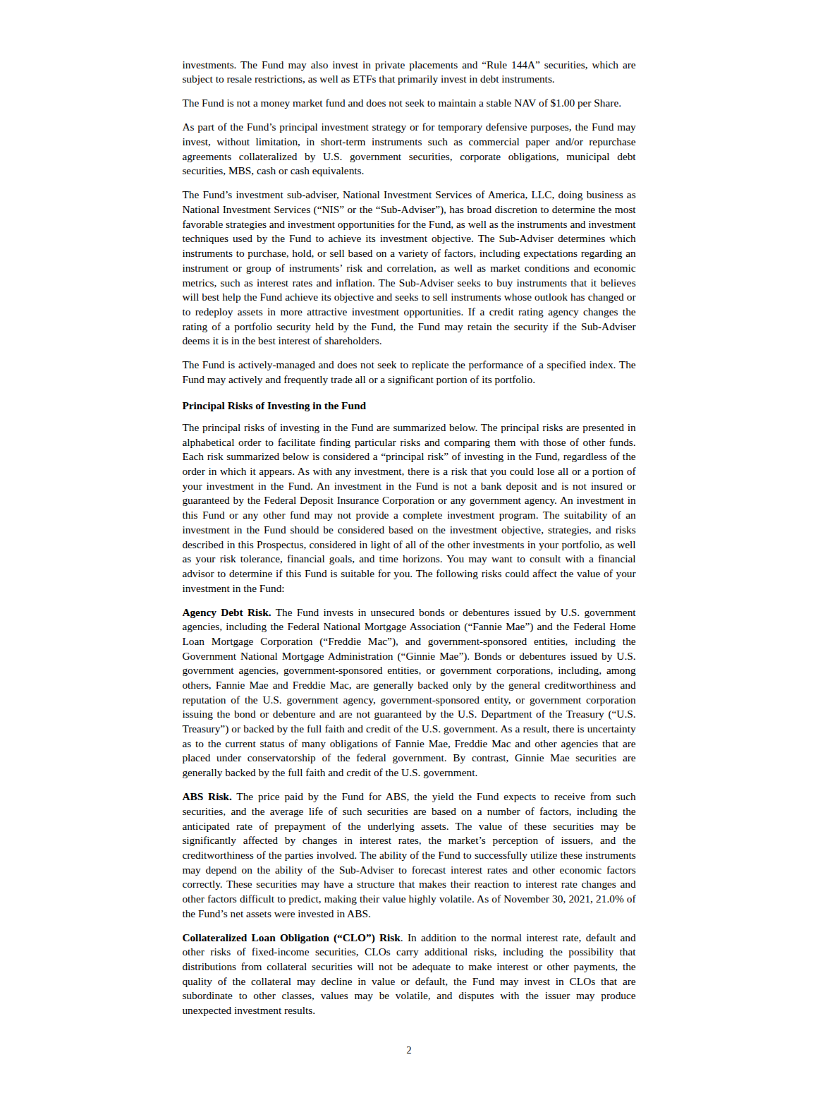investments. The Fund may also invest in private placements and “Rule 144A” securities, which are subject to resale restrictions, as well as ETFs that primarily invest in debt instruments.
The Fund is not a money market fund and does not seek to maintain a stable NAV of $1.00 per Share.
As part of the Fund’s principal investment strategy or for temporary defensive purposes, the Fund may invest, without limitation, in short-term instruments such as commercial paper and/or repurchase agreements collateralized by U.S. government securities, corporate obligations, municipal debt securities, MBS, cash or cash equivalents.
The Fund’s investment sub-adviser, National Investment Services of America, LLC, doing business as National Investment Services (“NIS” or the “Sub-Adviser”), has broad discretion to determine the most favorable strategies and investment opportunities for the Fund, as well as the instruments and investment techniques used by the Fund to achieve its investment objective. The Sub-Adviser determines which instruments to purchase, hold, or sell based on a variety of factors, including expectations regarding an instrument or group of instruments’ risk and correlation, as well as market conditions and economic metrics, such as interest rates and inflation. The Sub-Adviser seeks to buy instruments that it believes will best help the Fund achieve its objective and seeks to sell instruments whose outlook has changed or to redeploy assets in more attractive investment opportunities. If a credit rating agency changes the rating of a portfolio security held by the Fund, the Fund may retain the security if the Sub-Adviser deems it is in the best interest of shareholders.
The Fund is actively-managed and does not seek to replicate the performance of a specified index. The Fund may actively and frequently trade all or a significant portion of its portfolio.
Principal Risks of Investing in the Fund
The principal risks of investing in the Fund are summarized below. The principal risks are presented in alphabetical order to facilitate finding particular risks and comparing them with those of other funds. Each risk summarized below is considered a “principal risk” of investing in the Fund, regardless of the order in which it appears. As with any investment, there is a risk that you could lose all or a portion of your investment in the Fund. An investment in the Fund is not a bank deposit and is not insured or guaranteed by the Federal Deposit Insurance Corporation or any government agency. An investment in this Fund or any other fund may not provide a complete investment program. The suitability of an investment in the Fund should be considered based on the investment objective, strategies, and risks described in this Prospectus, considered in light of all of the other investments in your portfolio, as well as your risk tolerance, financial goals, and time horizons. You may want to consult with a financial advisor to determine if this Fund is suitable for you. The following risks could affect the value of your investment in the Fund:
Agency Debt Risk. The Fund invests in unsecured bonds or debentures issued by U.S. government agencies, including the Federal National Mortgage Association (“Fannie Mae”) and the Federal Home Loan Mortgage Corporation (“Freddie Mac”), and government-sponsored entities, including the Government National Mortgage Administration (“Ginnie Mae”). Bonds or debentures issued by U.S. government agencies, government-sponsored entities, or government corporations, including, among others, Fannie Mae and Freddie Mac, are generally backed only by the general creditworthiness and reputation of the U.S. government agency, government-sponsored entity, or government corporation issuing the bond or debenture and are not guaranteed by the U.S. Department of the Treasury (“U.S. Treasury”) or backed by the full faith and credit of the U.S. government. As a result, there is uncertainty as to the current status of many obligations of Fannie Mae, Freddie Mac and other agencies that are placed under conservatorship of the federal government. By contrast, Ginnie Mae securities are generally backed by the full faith and credit of the U.S. government.
ABS Risk. The price paid by the Fund for ABS, the yield the Fund expects to receive from such securities, and the average life of such securities are based on a number of factors, including the anticipated rate of prepayment of the underlying assets. The value of these securities may be significantly affected by changes in interest rates, the market’s perception of issuers, and the creditworthiness of the parties involved. The ability of the Fund to successfully utilize these instruments may depend on the ability of the Sub-Adviser to forecast interest rates and other economic factors correctly. These securities may have a structure that makes their reaction to interest rate changes and other factors difficult to predict, making their value highly volatile. As of November 30, 2021, 21.0% of the Fund’s net assets were invested in ABS.
Collateralized Loan Obligation (“CLO”) Risk. In addition to the normal interest rate, default and other risks of fixed-income securities, CLOs carry additional risks, including the possibility that distributions from collateral securities will not be adequate to make interest or other payments, the quality of the collateral may decline in value or default, the Fund may invest in CLOs that are subordinate to other classes, values may be volatile, and disputes with the issuer may produce unexpected investment results.
2